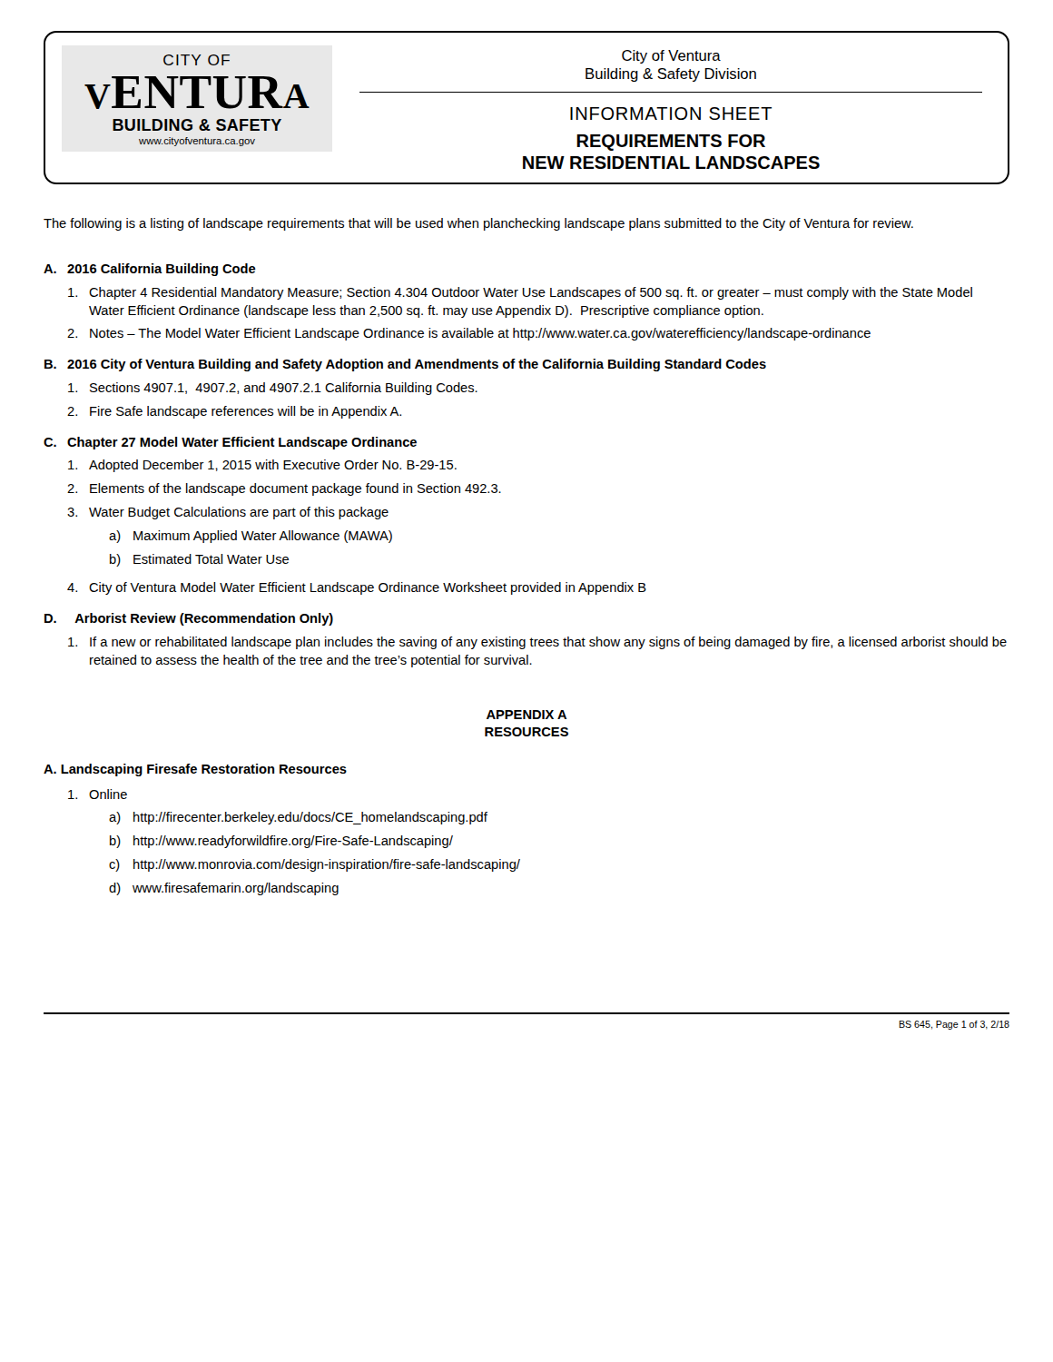CITY OF
VENTURA
BUILDING & SAFETY
www.cityofventura.ca.gov
City of Ventura
Building & Safety Division
INFORMATION SHEET
REQUIREMENTS FOR
NEW RESIDENTIAL LANDSCAPES
The following is a listing of landscape requirements that will be used when planchecking landscape plans submitted to the City of Ventura for review.
A. 2016 California Building Code
1. Chapter 4 Residential Mandatory Measure; Section 4.304 Outdoor Water Use Landscapes of 500 sq. ft. or greater – must comply with the State Model Water Efficient Ordinance (landscape less than 2,500 sq. ft. may use Appendix D). Prescriptive compliance option.
2. Notes – The Model Water Efficient Landscape Ordinance is available at http://www.water.ca.gov/waterefficiency/landscape-ordinance
B. 2016 City of Ventura Building and Safety Adoption and Amendments of the California Building Standard Codes
1. Sections 4907.1, 4907.2, and 4907.2.1 California Building Codes.
2. Fire Safe landscape references will be in Appendix A.
C. Chapter 27 Model Water Efficient Landscape Ordinance
1. Adopted December 1, 2015 with Executive Order No. B-29-15.
2. Elements of the landscape document package found in Section 492.3.
3. Water Budget Calculations are part of this package
a) Maximum Applied Water Allowance (MAWA)
b) Estimated Total Water Use
4. City of Ventura Model Water Efficient Landscape Ordinance Worksheet provided in Appendix B
D. Arborist Review (Recommendation Only)
1. If a new or rehabilitated landscape plan includes the saving of any existing trees that show any signs of being damaged by fire, a licensed arborist should be retained to assess the health of the tree and the tree’s potential for survival.
APPENDIX A
RESOURCES
A. Landscaping Firesafe Restoration Resources
1. Online
a) http://firecenter.berkeley.edu/docs/CE_homelandscaping.pdf
b) http://www.readyforwildfire.org/Fire-Safe-Landscaping/
c) http://www.monrovia.com/design-inspiration/fire-safe-landscaping/
d) www.firesafemarin.org/landscaping
BS 645, Page 1 of 3, 2/18